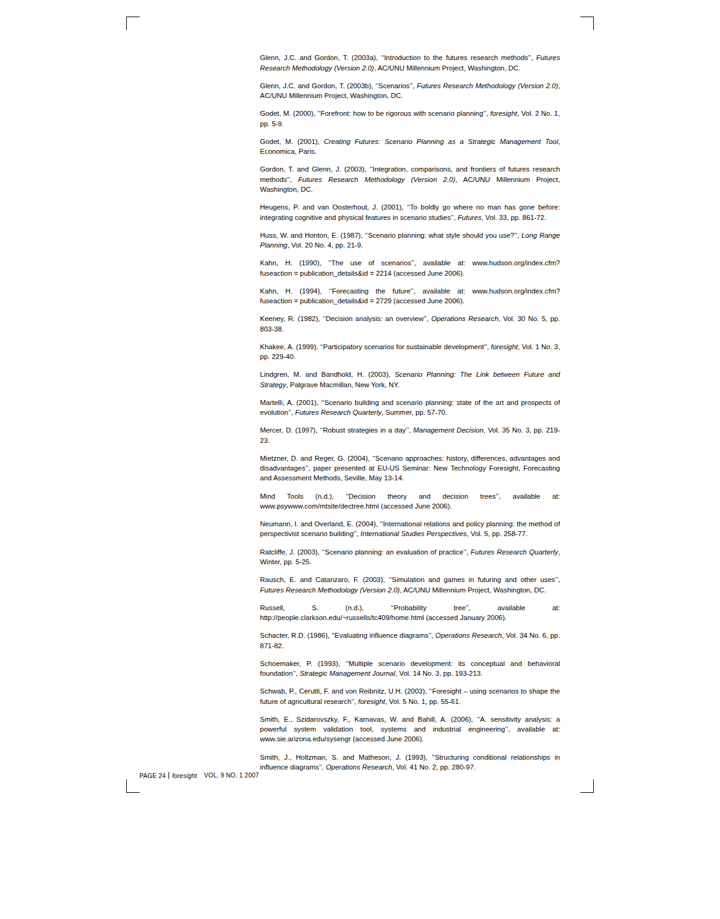Glenn, J.C. and Gordon, T. (2003a), ‘‘Introduction to the futures research methods’’, Futures Research Methodology (Version 2.0), AC/UNU Millennium Project, Washington, DC.
Glenn, J.C. and Gordon, T. (2003b), ‘‘Scenarios’’, Futures Research Methodology (Version 2.0), AC/UNU Millennium Project, Washington, DC.
Godet, M. (2000), ‘‘Forefront: how to be rigorous with scenario planning’’, foresight, Vol. 2 No. 1, pp. 5-9.
Godet, M. (2001), Creating Futures: Scenario Planning as a Strategic Management Tool, Economica, Paris.
Gordon, T. and Glenn, J. (2003), ‘‘Integration, comparisons, and frontiers of futures research methods’’, Futures Research Methodology (Version 2.0), AC/UNU Millennium Project, Washington, DC.
Heugens, P. and van Oosterhout, J. (2001), ‘‘To boldly go where no man has gone before: integrating cognitive and physical features in scenario studies’’, Futures, Vol. 33, pp. 861-72.
Huss, W. and Honton, E. (1987), ‘‘Scenario planning: what style should you use?’’, Long Range Planning, Vol. 20 No. 4, pp. 21-9.
Kahn, H. (1990), ‘‘The use of scenarios’’, available at: www.hudson.org/index.cfm?fuseaction = publication_details&id = 2214 (accessed June 2006).
Kahn, H. (1994), ‘‘Forecasting the future’’, available at: www.hudson.org/index.cfm?fuseaction = publication_details&id = 2729 (accessed June 2006).
Keeney, R. (1982), ‘‘Decision analysis: an overview’’, Operations Research, Vol. 30 No. 5, pp. 803-38.
Khakee, A. (1999), ‘‘Participatory scenarios for sustainable development’’, foresight, Vol. 1 No. 3, pp. 229-40.
Lindgren, M. and Bandhold, H. (2003), Scenario Planning: The Link between Future and Strategy, Palgrave Macmillan, New York, NY.
Martelli, A. (2001), ‘‘Scenario building and scenario planning: state of the art and prospects of evolution’’, Futures Research Quarterly, Summer, pp. 57-70.
Mercer, D. (1997), ‘‘Robust strategies in a day’’, Management Decision, Vol. 35 No. 3, pp. 219-23.
Mietzner, D. and Reger, G. (2004), ‘‘Scenario approaches: history, differences, advantages and disadvantages’’, paper presented at EU-US Seminar: New Technology Foresight, Forecasting and Assessment Methods, Seville, May 13-14.
Mind Tools (n.d.), ‘‘Decision theory and decision trees’’, available at: www.psywww.com/mtsite/dectree.html (accessed June 2006).
Neumann, I. and Overland, E. (2004), ‘‘International relations and policy planning: the method of perspectivist scenario building’’, International Studies Perspectives, Vol. 5, pp. 258-77.
Ratcliffe, J. (2003), ‘‘Scenario planning: an evaluation of practice’’, Futures Research Quarterly, Winter, pp. 5-25.
Rausch, E. and Catanzaro, F. (2003), ‘‘Simulation and games in futuring and other uses’’, Futures Research Methodology (Version 2.0), AC/UNU Millennium Project, Washington, DC.
Russell, S. (n.d.), ‘‘Probability tree’’, available at: http://people.clarkson.edu/~russells/tc409/home.html (accessed January 2006).
Schacter, R.D. (1986), ‘‘Evaluating influence diagrams’’, Operations Research, Vol. 34 No. 6, pp. 871-82.
Schoemaker, P. (1993), ‘‘Multiple scenario development: its conceptual and behavioral foundation’’, Strategic Management Journal, Vol. 14 No. 3, pp. 193-213.
Schwab, P., Cerutti, F. and von Reibnitz, U.H. (2003), ‘‘Foresight – using scenarios to shape the future of agricultural research’’, foresight, Vol. 5 No. 1, pp. 55-61.
Smith, E., Szidarovszky, F., Karnavas, W. and Bahill, A. (2006), ‘‘A. sensitivity analysis: a powerful system validation tool, systems and industrial engineering’’, available at: www.sie.arizona.edu/sysengr (accessed June 2006).
Smith, J., Holtzman, S. and Matheson, J. (1993), ‘‘Structuring conditional relationships in influence diagrams’’, Operations Research, Vol. 41 No. 2, pp. 280-97.
PAGE 24 foresight VOL. 9 NO. 1 2007